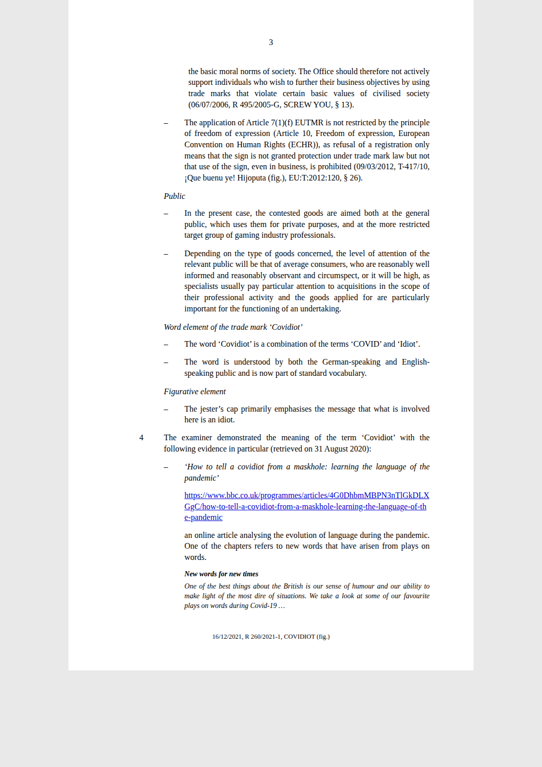3
the basic moral norms of society. The Office should therefore not actively support individuals who wish to further their business objectives by using trade marks that violate certain basic values of civilised society (06/07/2006, R 495/2005-G, SCREW YOU, § 13).
‒ The application of Article 7(1)(f) EUTMR is not restricted by the principle of freedom of expression (Article 10, Freedom of expression, European Convention on Human Rights (ECHR)), as refusal of a registration only means that the sign is not granted protection under trade mark law but not that use of the sign, even in business, is prohibited (09/03/2012, T-417/10, ¡Que buenu ye! Hijoputa (fig.), EU:T:2012:120, § 26).
Public
– In the present case, the contested goods are aimed both at the general public, which uses them for private purposes, and at the more restricted target group of gaming industry professionals.
– Depending on the type of goods concerned, the level of attention of the relevant public will be that of average consumers, who are reasonably well informed and reasonably observant and circumspect, or it will be high, as specialists usually pay particular attention to acquisitions in the scope of their professional activity and the goods applied for are particularly important for the functioning of an undertaking.
Word element of the trade mark ‘Covidiot’
‒ The word ‘Covidiot’ is a combination of the terms ‘COVID’ and ‘Idiot’.
‒ The word is understood by both the German-speaking and English-speaking public and is now part of standard vocabulary.
Figurative element
‒ The jester’s cap primarily emphasises the message that what is involved here is an idiot.
4 The examiner demonstrated the meaning of the term ‘Covidiot’ with the following evidence in particular (retrieved on 31 August 2020):
‒ ‘How to tell a covidiot from a maskhole: learning the language of the pandemic’
https://www.bbc.co.uk/programmes/articles/4G0DhbmMBPN3nTlGkDLXGgC/how-to-tell-a-covidiot-from-a-maskhole-learning-the-language-of-the-pandemic
an online article analysing the evolution of language during the pandemic. One of the chapters refers to new words that have arisen from plays on words.
New words for new times
One of the best things about the British is our sense of humour and our ability to make light of the most dire of situations. We take a look at some of our favourite plays on words during Covid-19 …
16/12/2021, R 260/2021-1, COVIDIOT (fig.)